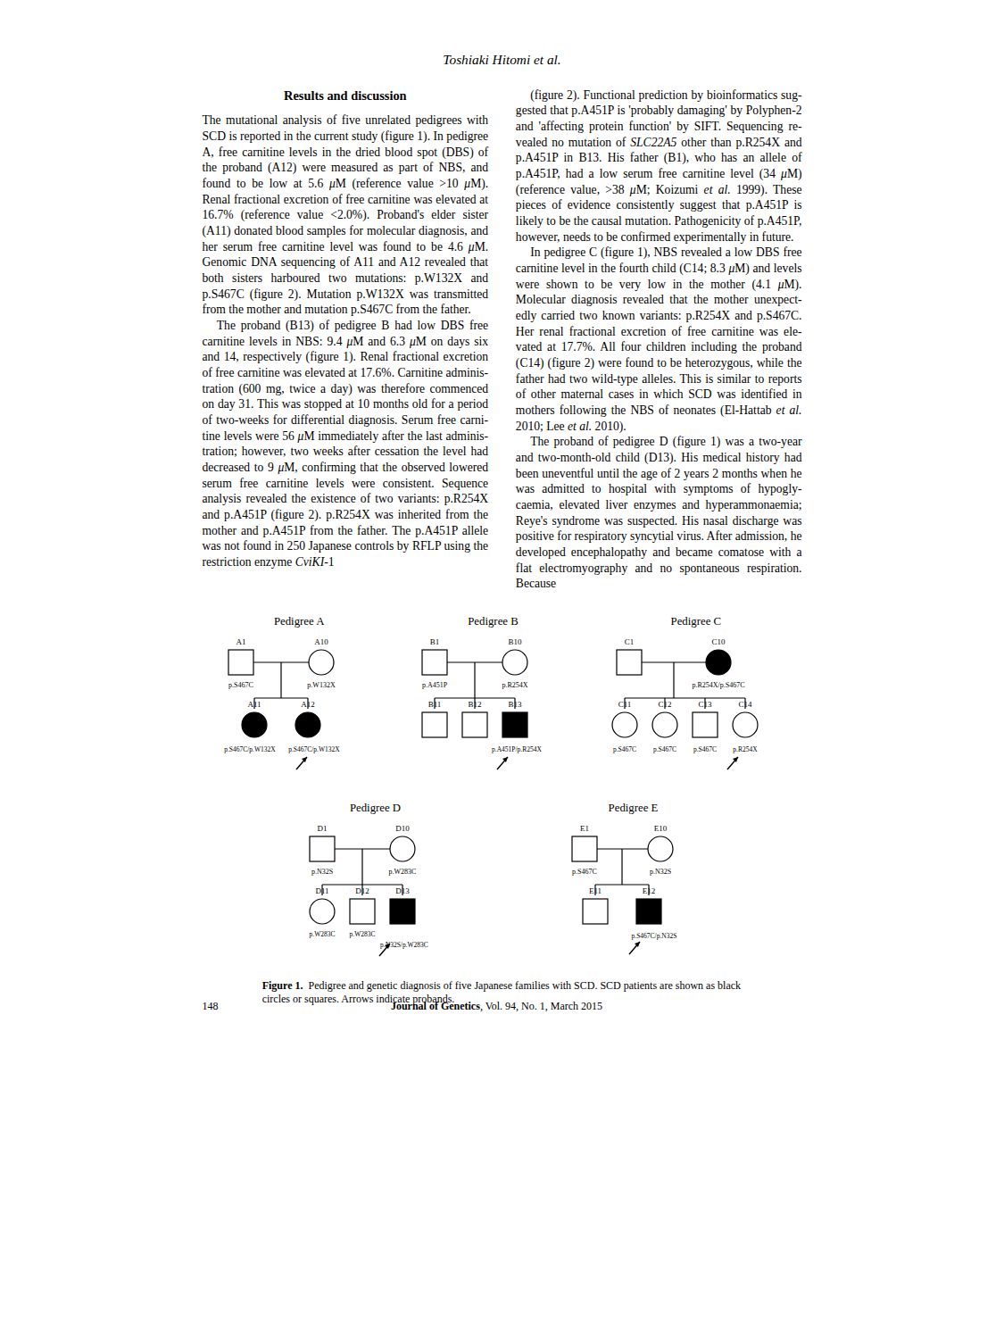Toshiaki Hitomi et al.
Results and discussion
The mutational analysis of five unrelated pedigrees with SCD is reported in the current study (figure 1). In pedigree A, free carnitine levels in the dried blood spot (DBS) of the proband (A12) were measured as part of NBS, and found to be low at 5.6 μ M (reference value >10 μ M). Renal fractional excretion of free carnitine was elevated at 16.7% (reference value <2.0%). Proband's elder sister (A11) donated blood samples for molecular diagnosis, and her serum free carnitine level was found to be 4.6 μ M. Genomic DNA sequencing of A11 and A12 revealed that both sisters harboured two mutations: p.W132X and p.S467C (figure 2). Mutation p.W132X was transmitted from the mother and mutation p.S467C from the father.
The proband (B13) of pedigree B had low DBS free carnitine levels in NBS: 9.4 μ M and 6.3 μ M on days six and 14, respectively (figure 1). Renal fractional excretion of free carnitine was elevated at 17.6%. Carnitine administration (600 mg, twice a day) was therefore commenced on day 31. This was stopped at 10 months old for a period of two-weeks for differential diagnosis. Serum free carnitine levels were 56 μ M immediately after the last administration; however, two weeks after cessation the level had decreased to 9 μ M, confirming that the observed lowered serum free carnitine levels were consistent. Sequence analysis revealed the existence of two variants: p.R254X and p.A451P (figure 2). p.R254X was inherited from the mother and p.A451P from the father. The p.A451P allele was not found in 250 Japanese controls by RFLP using the restriction enzyme CviKI-1
(figure 2). Functional prediction by bioinformatics suggested that p.A451P is 'probably damaging' by Polyphen-2 and 'affecting protein function' by SIFT. Sequencing revealed no mutation of SLC22A5 other than p.R254X and p.A451P in B13. His father (B1), who has an allele of p.A451P, had a low serum free carnitine level (34 μ M) (reference value, >38 μ M; Koizumi et al. 1999). These pieces of evidence consistently suggest that p.A451P is likely to be the causal mutation. Pathogenicity of p.A451P, however, needs to be confirmed experimentally in future.
In pedigree C (figure 1), NBS revealed a low DBS free carnitine level in the fourth child (C14; 8.3 μ M) and levels were shown to be very low in the mother (4.1 μ M). Molecular diagnosis revealed that the mother unexpectedly carried two known variants: p.R254X and p.S467C. Her renal fractional excretion of free carnitine was elevated at 17.7%. All four children including the proband (C14) (figure 2) were found to be heterozygous, while the father had two wild-type alleles. This is similar to reports of other maternal cases in which SCD was identified in mothers following the NBS of neonates (El-Hattab et al. 2010; Lee et al. 2010).
The proband of pedigree D (figure 1) was a two-year and two-month-old child (D13). His medical history had been uneventful until the age of 2 years 2 months when he was admitted to hospital with symptoms of hypoglycaemia, elevated liver enzymes and hyperammonaemia; Reye's syndrome was suspected. His nasal discharge was positive for respiratory syncytial virus. After admission, he developed encephalopathy and became comatose with a flat electromyography and no spontaneous respiration. Because
Pedigree A
A1 A10 p.S467C p.W132X A11 A12 p.S467C/p.W132X p.S467C/p.W132X
Pedigree B
B1 B10 p.A451P p.R254X B11 B12 B13 p.A451P/p.R254X
Pedigree C
C1 C10 p.R254X/p.S467C C11 C12 C13 C14 p.S467C p.S467C p.S467C p.R254X
Pedigree D
D1 D10 p.N32S p.W283C D11 D12 D13 p.W283C p.W283C p.N32S/p.W283C
Pedigree E
E1 E10 p.S467C p.N32S E11 E12 p.S467C/p.N32S
Figure 1. Pedigree and genetic diagnosis of five Japanese families with SCD. SCD patients are shown as black circles or squares. Arrows indicate probands.
148
Journal of Genetics, Vol. 94, No. 1, March 2015